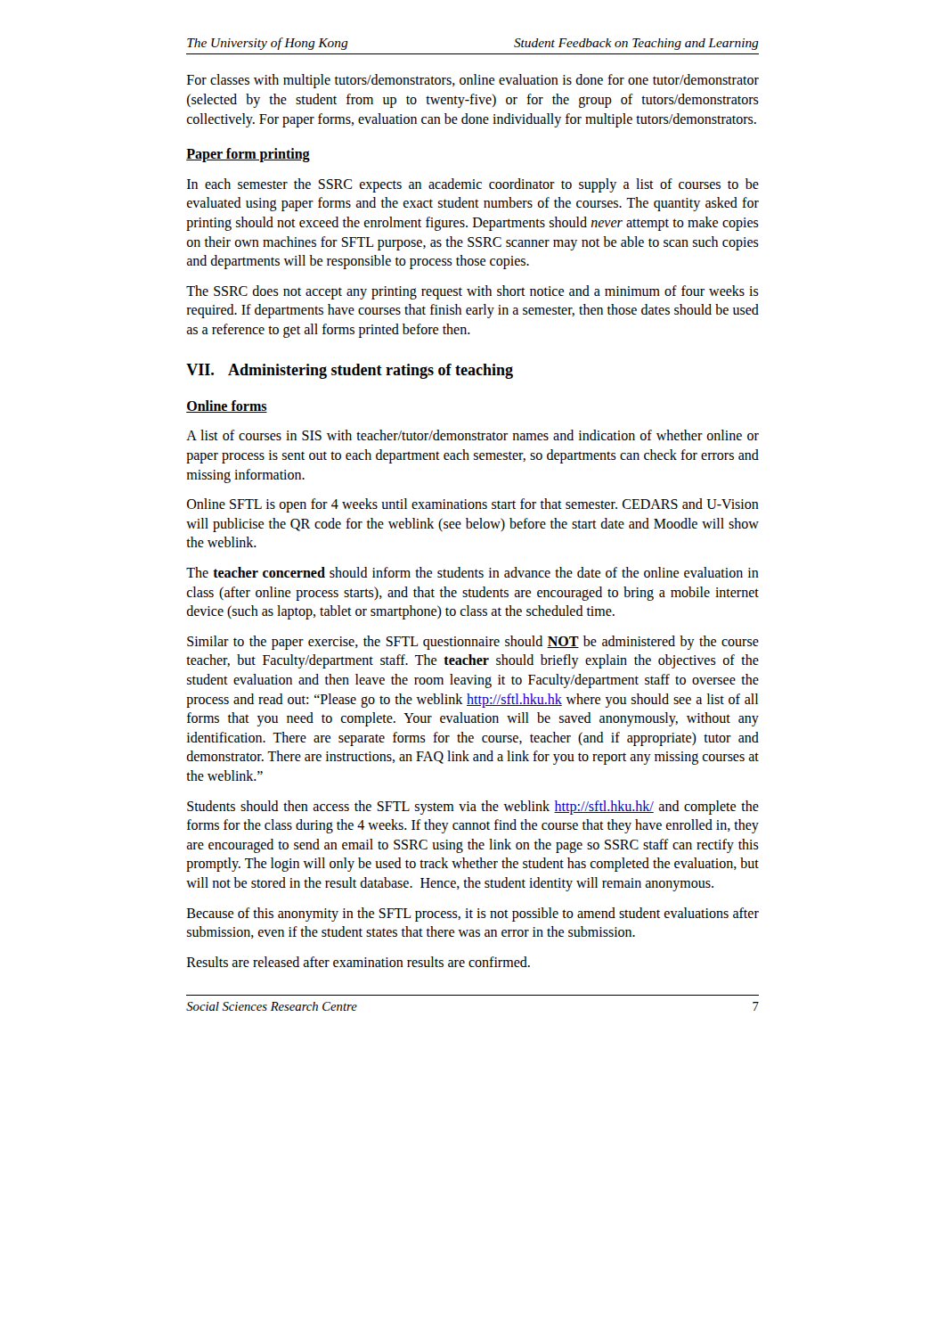The University of Hong Kong Student Feedback on Teaching and Learning
For classes with multiple tutors/demonstrators, online evaluation is done for one tutor/demonstrator (selected by the student from up to twenty-five) or for the group of tutors/demonstrators collectively. For paper forms, evaluation can be done individually for multiple tutors/demonstrators.
Paper form printing
In each semester the SSRC expects an academic coordinator to supply a list of courses to be evaluated using paper forms and the exact student numbers of the courses. The quantity asked for printing should not exceed the enrolment figures. Departments should never attempt to make copies on their own machines for SFTL purpose, as the SSRC scanner may not be able to scan such copies and departments will be responsible to process those copies.
The SSRC does not accept any printing request with short notice and a minimum of four weeks is required. If departments have courses that finish early in a semester, then those dates should be used as a reference to get all forms printed before then.
VII. Administering student ratings of teaching
Online forms
A list of courses in SIS with teacher/tutor/demonstrator names and indication of whether online or paper process is sent out to each department each semester, so departments can check for errors and missing information.
Online SFTL is open for 4 weeks until examinations start for that semester. CEDARS and U-Vision will publicise the QR code for the weblink (see below) before the start date and Moodle will show the weblink.
The teacher concerned should inform the students in advance the date of the online evaluation in class (after online process starts), and that the students are encouraged to bring a mobile internet device (such as laptop, tablet or smartphone) to class at the scheduled time.
Similar to the paper exercise, the SFTL questionnaire should NOT be administered by the course teacher, but Faculty/department staff. The teacher should briefly explain the objectives of the student evaluation and then leave the room leaving it to Faculty/department staff to oversee the process and read out: “Please go to the weblink http://sftl.hku.hk where you should see a list of all forms that you need to complete. Your evaluation will be saved anonymously, without any identification. There are separate forms for the course, teacher (and if appropriate) tutor and demonstrator. There are instructions, an FAQ link and a link for you to report any missing courses at the weblink.”
Students should then access the SFTL system via the weblink http://sftl.hku.hk/ and complete the forms for the class during the 4 weeks. If they cannot find the course that they have enrolled in, they are encouraged to send an email to SSRC using the link on the page so SSRC staff can rectify this promptly. The login will only be used to track whether the student has completed the evaluation, but will not be stored in the result database. Hence, the student identity will remain anonymous.
Because of this anonymity in the SFTL process, it is not possible to amend student evaluations after submission, even if the student states that there was an error in the submission.
Results are released after examination results are confirmed.
Social Sciences Research Centre 7